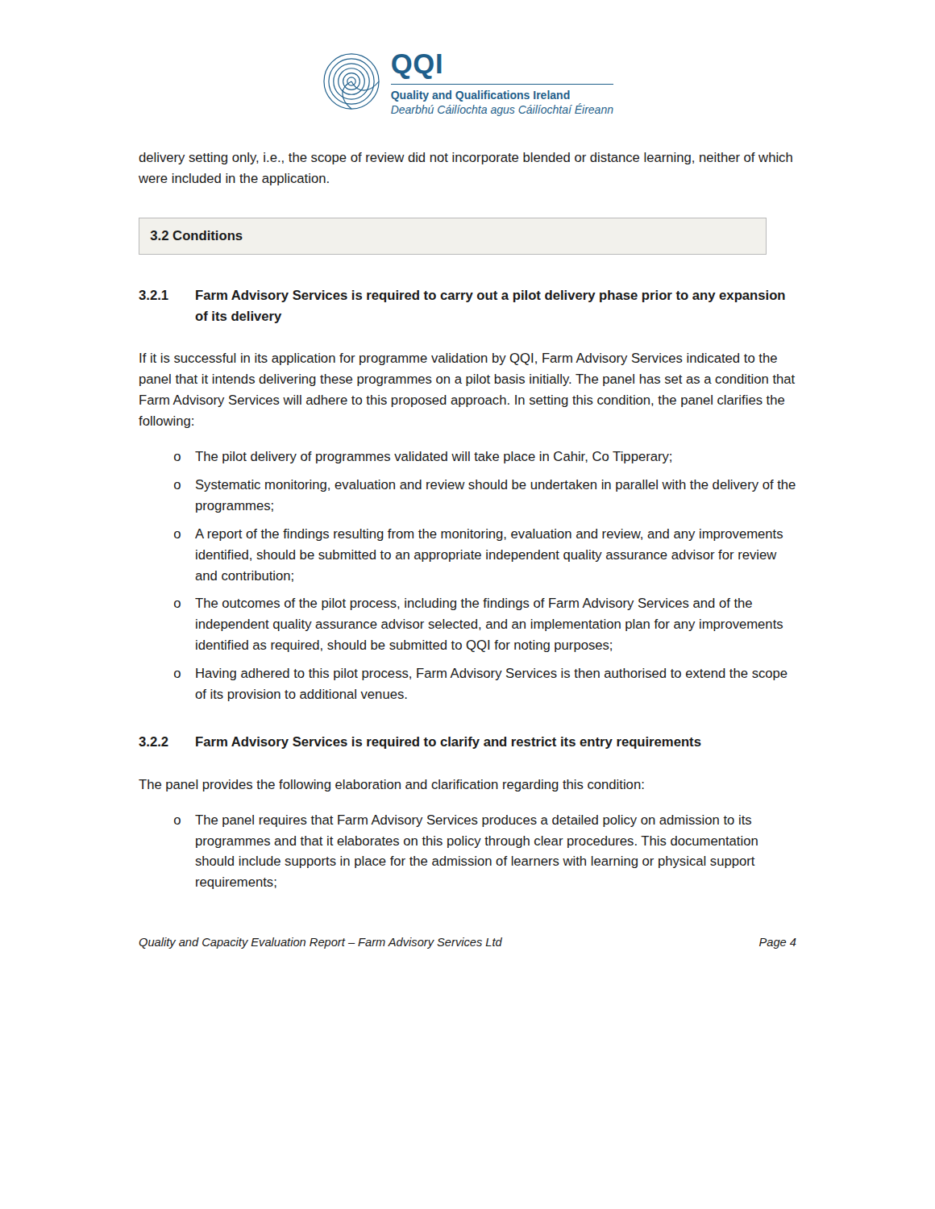QQI
Quality and Qualifications Ireland Dearbhú Cáilíochta agus Cáilíochtaí Éireann
delivery setting only, i.e., the scope of review did not incorporate blended or distance learning, neither of which were included in the application.
3.2 Conditions
3.2.1 Farm Advisory Services is required to carry out a pilot delivery phase prior to any expansion of its delivery
If it is successful in its application for programme validation by QQI, Farm Advisory Services indicated to the panel that it intends delivering these programmes on a pilot basis initially. The panel has set as a condition that Farm Advisory Services will adhere to this proposed approach. In setting this condition, the panel clarifies the following:
The pilot delivery of programmes validated will take place in Cahir, Co Tipperary;
Systematic monitoring, evaluation and review should be undertaken in parallel with the delivery of the programmes;
A report of the findings resulting from the monitoring, evaluation and review, and any improvements identified, should be submitted to an appropriate independent quality assurance advisor for review and contribution;
The outcomes of the pilot process, including the findings of Farm Advisory Services and of the independent quality assurance advisor selected, and an implementation plan for any improvements identified as required, should be submitted to QQI for noting purposes;
Having adhered to this pilot process, Farm Advisory Services is then authorised to extend the scope of its provision to additional venues.
3.2.2 Farm Advisory Services is required to clarify and restrict its entry requirements
The panel provides the following elaboration and clarification regarding this condition:
The panel requires that Farm Advisory Services produces a detailed policy on admission to its programmes and that it elaborates on this policy through clear procedures. This documentation should include supports in place for the admission of learners with learning or physical support requirements;
Quality and Capacity Evaluation Report – Farm Advisory Services Ltd Page 4